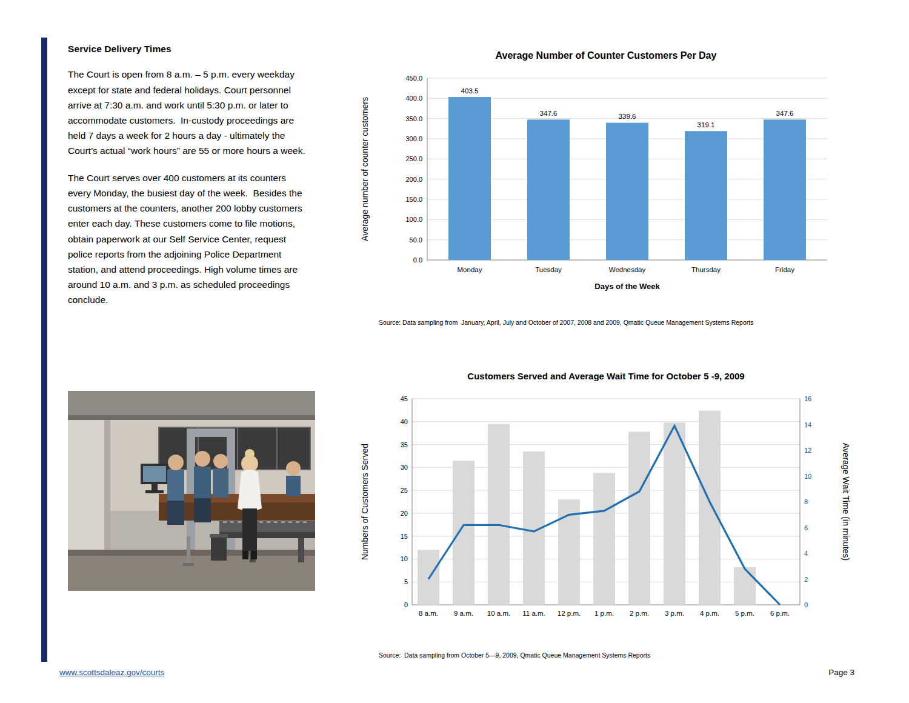Service Delivery Times
The Court is open from 8 a.m. – 5 p.m. every weekday except for state and federal holidays. Court personnel arrive at 7:30 a.m. and work until 5:30 p.m. or later to accommodate customers. In-custody proceedings are held 7 days a week for 2 hours a day - ultimately the Court’s actual “work hours” are 55 or more hours a week.
The Court serves over 400 customers at its counters every Monday, the busiest day of the week. Besides the customers at the counters, another 200 lobby customers enter each day. These customers come to file motions, obtain paperwork at our Self Service Center, request police reports from the adjoining Police Department station, and attend proceedings. High volume times are around 10 a.m. and 3 p.m. as scheduled proceedings conclude.
Average Number of Counter Customers Per Day
0.0 50.0 100.0 150.0 200.0 250.0 300.0 350.0 400.0 450.0 403.5 347.6 339.6 319.1 347.6 Monday Tuesday Wednesday Thursday Friday Days of the Week Average number of counter customers
Source: Data sampling from January, April, July and October of 2007, 2008 and 2009, Qmatic Queue Management Systems Reports
Customers Served and Average Wait Time for October 5 -9, 2009
0 5 10 15 20 25 30 35 40 45 0 2 4 6 8 10 12 14 16 8 a.m. 9 a.m. 10 a.m. 11 a.m. 12 p.m. 1 p.m. 2 p.m. 3 p.m. 4 p.m. 5 p.m. 6 p.m. Numbers of Customers Served Average Wait Time (in minutes)
Source: Data sampling from October 5—9, 2009, Qmatic Queue Management Systems Reports
www.scottsdaleaz.gov/courts Page 3